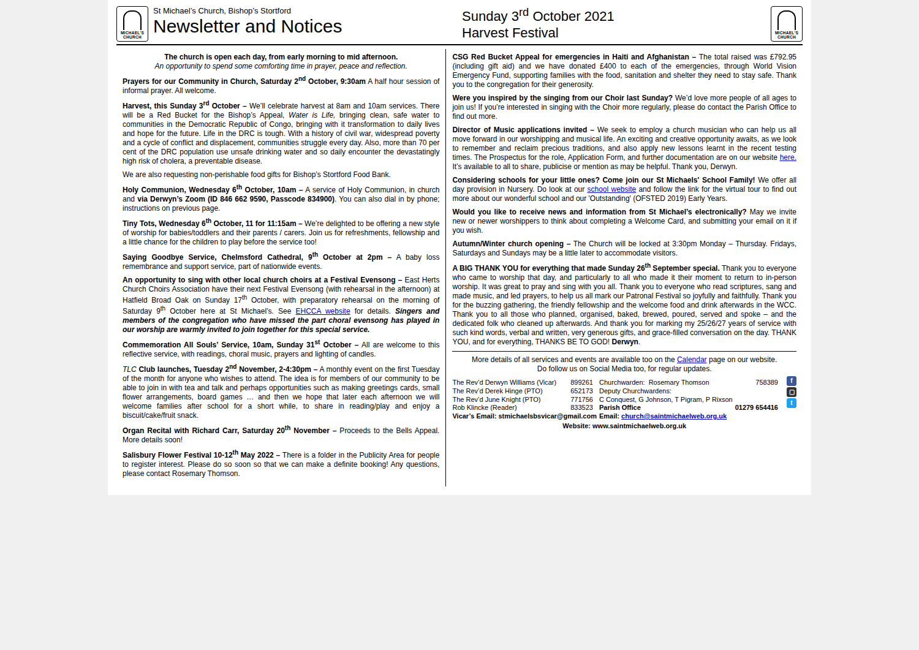MICHAEL'S
CHURCH
St Michael’s Church, Bishop’s Stortford
Newsletter and Notices
Sunday 3rd October 2021
Harvest Festival
MICHAEL'S
CHURCH
The church is open each day, from early morning to mid afternoon.
An opportunity to spend some comforting time in prayer, peace and reflection.
Prayers for our Community in Church, Saturday 2nd October, 9:30am A half hour session of informal prayer. All welcome.
Harvest, this Sunday 3rd October – We’ll celebrate harvest at 8am and 10am services. There will be a Red Bucket for the Bishop’s Appeal, Water is Life, bringing clean, safe water to communities in the Democratic Republic of Congo, bringing with it transformation to daily lives and hope for the future. Life in the DRC is tough. With a history of civil war, widespread poverty and a cycle of conflict and displacement, communities struggle every day. Also, more than 70 per cent of the DRC population use unsafe drinking water and so daily encounter the devastatingly high risk of cholera, a preventable disease.
We are also requesting non-perishable food gifts for Bishop’s Stortford Food Bank.
Holy Communion, Wednesday 6th October, 10am – A service of Holy Communion, in church and via Derwyn’s Zoom (ID 846 662 9590, Passcode 834900). You can also dial in by phone; instructions on previous page.
Tiny Tots, Wednesday 6th October, 11 for 11:15am – We’re delighted to be offering a new style of worship for babies/toddlers and their parents / carers. Join us for refreshments, fellowship and a little chance for the children to play before the service too!
Saying Goodbye Service, Chelmsford Cathedral, 9th October at 2pm – A baby loss remembrance and support service, part of nationwide events.
An opportunity to sing with other local church choirs at a Festival Evensong – East Herts Church Choirs Association have their next Festival Evensong (with rehearsal in the afternoon) at Hatfield Broad Oak on Sunday 17th October, with preparatory rehearsal on the morning of Saturday 9th October here at St Michael’s. See EHCCA website for details. Singers and members of the congregation who have missed the part choral evensong has played in our worship are warmly invited to join together for this special service.
Commemoration All Souls’ Service, 10am, Sunday 31st October – All are welcome to this reflective service, with readings, choral music, prayers and lighting of candles.
TLC Club launches, Tuesday 2nd November, 2-4:30pm – A monthly event on the first Tuesday of the month for anyone who wishes to attend. The idea is for members of our community to be able to join in with tea and talk and perhaps opportunities such as making greetings cards, small flower arrangements, board games … and then we hope that later each afternoon we will welcome families after school for a short while, to share in reading/play and enjoy a biscuit/cake/fruit snack.
Organ Recital with Richard Carr, Saturday 20th November – Proceeds to the Bells Appeal. More details soon!
Salisbury Flower Festival 10-12th May 2022 – There is a folder in the Publicity Area for people to register interest. Please do so soon so that we can make a definite booking! Any questions, please contact Rosemary Thomson.
CSG Red Bucket Appeal for emergencies in Haiti and Afghanistan – The total raised was £792.95 (including gift aid) and we have donated £400 to each of the emergencies, through World Vision Emergency Fund, supporting families with the food, sanitation and shelter they need to stay safe. Thank you to the congregation for their generosity.
Were you inspired by the singing from our Choir last Sunday? We’d love more people of all ages to join us! If you’re interested in singing with the Choir more regularly, please do contact the Parish Office to find out more.
Director of Music applications invited – We seek to employ a church musician who can help us all move forward in our worshipping and musical life. An exciting and creative opportunity awaits, as we look to remember and reclaim precious traditions, and also apply new lessons learnt in the recent testing times. The Prospectus for the role, Application Form, and further documentation are on our website here. It’s available to all to share, publicise or mention as may be helpful. Thank you, Derwyn.
Considering schools for your little ones? Come join our St Michaels' School Family! We offer all day provision in Nursery. Do look at our school website and follow the link for the virtual tour to find out more about our wonderful school and our 'Outstanding' (OFSTED 2019) Early Years.
Would you like to receive news and information from St Michael’s electronically? May we invite new or newer worshippers to think about completing a Welcome Card, and submitting your email on it if you wish.
Autumn/Winter church opening – The Church will be locked at 3:30pm Monday – Thursday. Fridays, Saturdays and Sundays may be a little later to accommodate visitors.
A BIG THANK YOU for everything that made Sunday 26th September special. Thank you to everyone who came to worship that day, and particularly to all who made it their moment to return to in-person worship. It was great to pray and sing with you all. Thank you to everyone who read scriptures, sang and made music, and led prayers, to help us all mark our Patronal Festival so joyfully and faithfully. Thank you for the buzzing gathering, the friendly fellowship and the welcome food and drink afterwards in the WCC. Thank you to all those who planned, organised, baked, brewed, poured, served and spoke – and the dedicated folk who cleaned up afterwards. And thank you for marking my 25/26/27 years of service with such kind words, verbal and written, very generous gifts, and grace-filled conversation on the day. THANK YOU, and for everything, THANKS BE TO GOD! Derwyn.
More details of all services and events are available too on the Calendar page on our website.
Do follow us on Social Media too, for regular updates.
| The Rev’d Derwyn Williams (Vicar) | 899261 | Churchwarden: Rosemary Thomson | 758389 |
| The Rev’d Derek Hinge (PTO) | 652173 | Deputy Churchwardens: | |
| The Rev’d June Knight (PTO) | 771756 | C Conquest, G Johnson, T Pigram, P Rixson | |
| Rob Klincke (Reader) | 833523 | Parish Office | 01279 654416 |
| Vicar’s Email: stmichaelsbsvicar@gmail.com | Email: church@saintmichaelweb.org.uk |
f ▢ t
Website: www.saintmichaelweb.org.uk